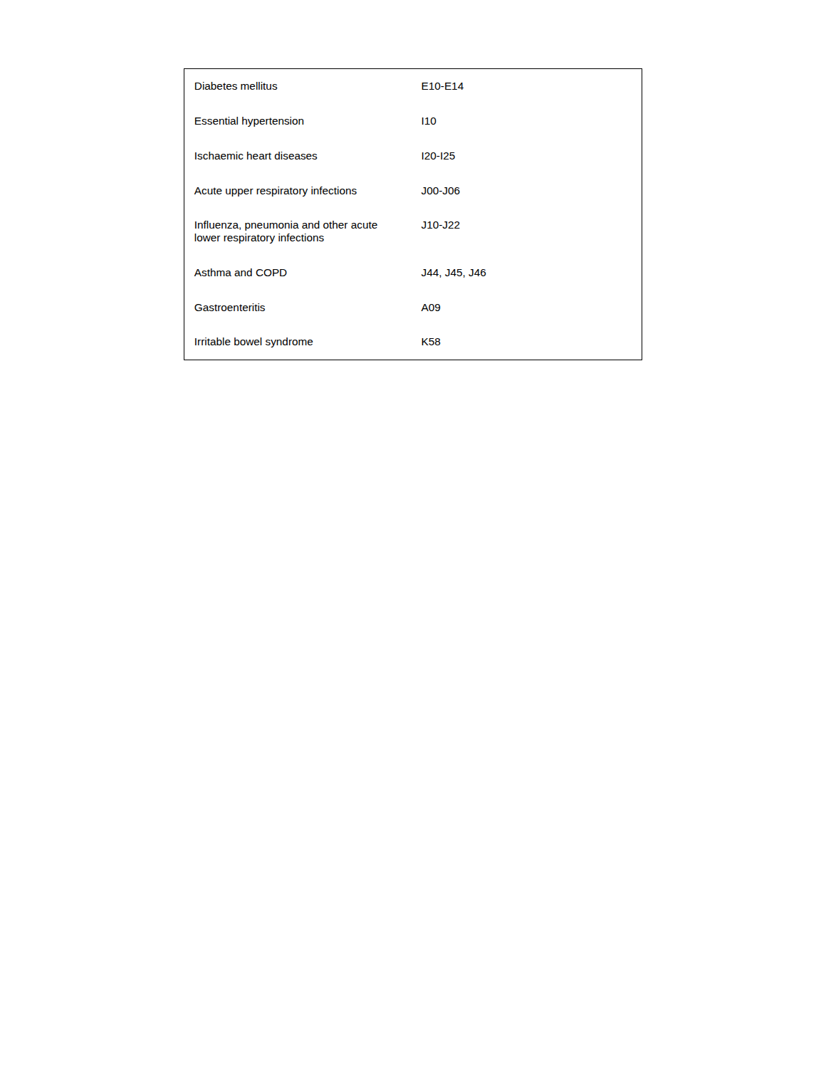| Diabetes mellitus | E10-E14 |
| Essential hypertension | I10 |
| Ischaemic heart diseases | I20-I25 |
| Acute upper respiratory infections | J00-J06 |
| Influenza, pneumonia and other acute lower respiratory infections | J10-J22 |
| Asthma and COPD | J44, J45, J46 |
| Gastroenteritis | A09 |
| Irritable bowel syndrome | K58 |